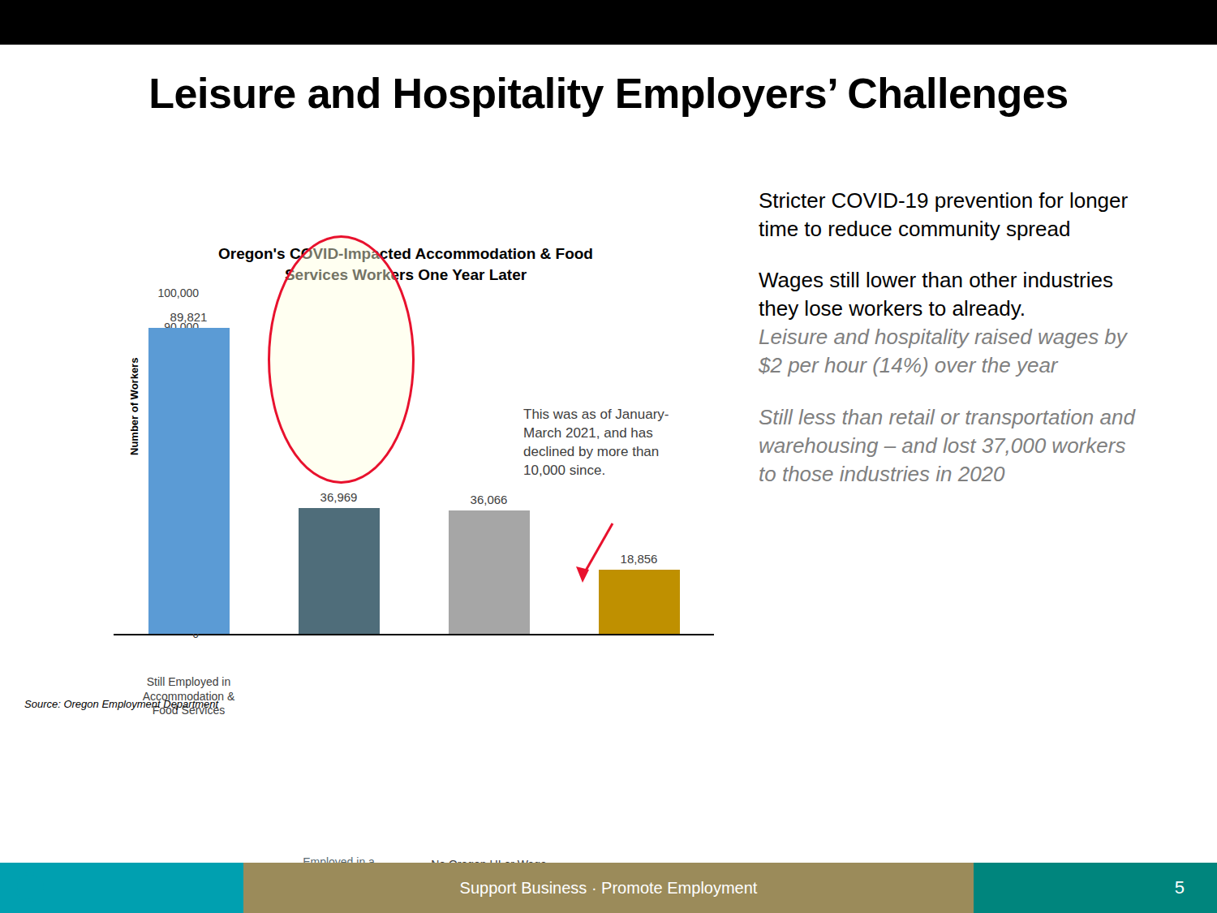Leisure and Hospitality Employers’ Challenges
Oregon's COVID-Impacted Accommodation & Food
Services Workers One Year Later
Number of Workers
100,000
90,000
80,000
70,000
60,000
50,000
40,000
30,000
20,000
10,000
0
89,821
Still Employed in
Accommodation &
Food Services
36,969
Employed in a
Different Industry
36,066
No Oregon UI or Wage
Records
18,856
UI Claim
Source: Oregon Employment Department
This was as of January-
March 2021, and has
declined by more than
10,000 since.
Stricter COVID-19 prevention for longer time to reduce community spread
Wages still lower than other industries they lose workers to already.
Leisure and hospitality raised wages by $2 per hour (14%) over the year
Still less than retail or transportation and warehousing – and lost 37,000 workers to those industries in 2020
Support Business · Promote Employment
5